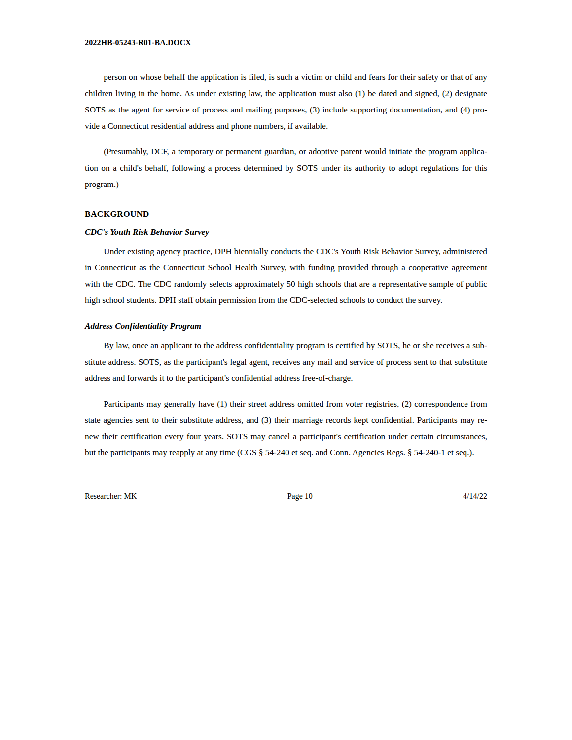2022HB-05243-R01-BA.DOCX
person on whose behalf the application is filed, is such a victim or child and fears for their safety or that of any children living in the home. As under existing law, the application must also (1) be dated and signed, (2) designate SOTS as the agent for service of process and mailing purposes, (3) include supporting documentation, and (4) provide a Connecticut residential address and phone numbers, if available.
(Presumably, DCF, a temporary or permanent guardian, or adoptive parent would initiate the program application on a child's behalf, following a process determined by SOTS under its authority to adopt regulations for this program.)
BACKGROUND
CDC's Youth Risk Behavior Survey
Under existing agency practice, DPH biennially conducts the CDC's Youth Risk Behavior Survey, administered in Connecticut as the Connecticut School Health Survey, with funding provided through a cooperative agreement with the CDC. The CDC randomly selects approximately 50 high schools that are a representative sample of public high school students. DPH staff obtain permission from the CDC-selected schools to conduct the survey.
Address Confidentiality Program
By law, once an applicant to the address confidentiality program is certified by SOTS, he or she receives a substitute address. SOTS, as the participant's legal agent, receives any mail and service of process sent to that substitute address and forwards it to the participant's confidential address free-of-charge.
Participants may generally have (1) their street address omitted from voter registries, (2) correspondence from state agencies sent to their substitute address, and (3) their marriage records kept confidential. Participants may renew their certification every four years. SOTS may cancel a participant's certification under certain circumstances, but the participants may reapply at any time (CGS § 54-240 et seq. and Conn. Agencies Regs. § 54-240-1 et seq.).
Researcher: MK Page 10 4/14/22